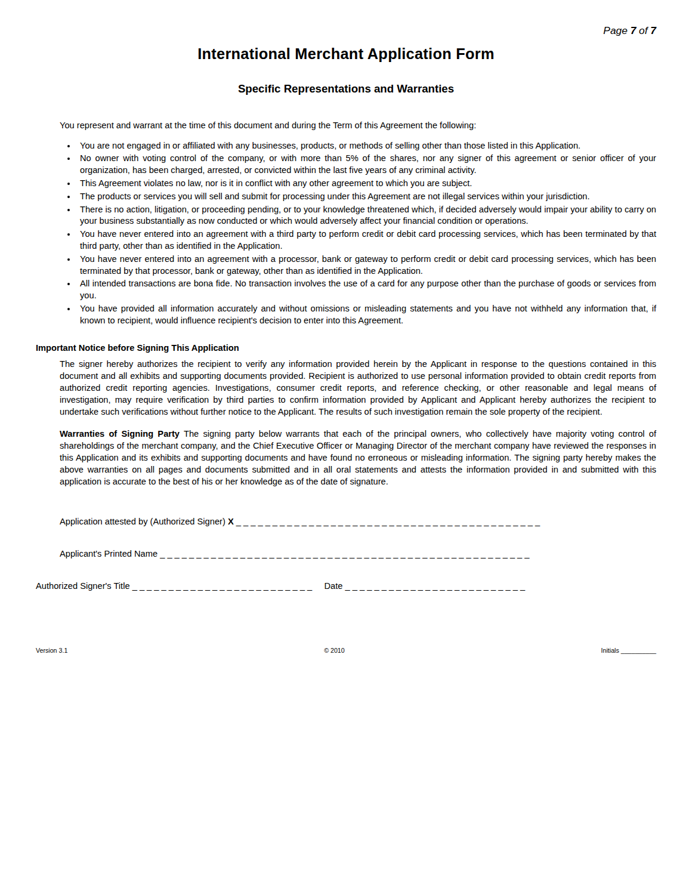Page 7 of 7
International Merchant Application Form
Specific Representations and Warranties
You represent and warrant at the time of this document and during the Term of this Agreement the following:
You are not engaged in or affiliated with any businesses, products, or methods of selling other than those listed in this Application.
No owner with voting control of the company, or with more than 5% of the shares, nor any signer of this agreement or senior officer of your organization, has been charged, arrested, or convicted within the last five years of any criminal activity.
This Agreement violates no law, nor is it in conflict with any other agreement to which you are subject.
The products or services you will sell and submit for processing under this Agreement are not illegal services within your jurisdiction.
There is no action, litigation, or proceeding pending, or to your knowledge threatened which, if decided adversely would impair your ability to carry on your business substantially as now conducted or which would adversely affect your financial condition or operations.
You have never entered into an agreement with a third party to perform credit or debit card processing services, which has been terminated by that third party, other than as identified in the Application.
You have never entered into an agreement with a processor, bank or gateway to perform credit or debit card processing services, which has been terminated by that processor, bank or gateway, other than as identified in the Application.
All intended transactions are bona fide. No transaction involves the use of a card for any purpose other than the purchase of goods or services from you.
You have provided all information accurately and without omissions or misleading statements and you have not withheld any information that, if known to recipient, would influence recipient's decision to enter into this Agreement.
Important Notice before Signing This Application
The signer hereby authorizes the recipient to verify any information provided herein by the Applicant in response to the questions contained in this document and all exhibits and supporting documents provided. Recipient is authorized to use personal information provided to obtain credit reports from authorized credit reporting agencies. Investigations, consumer credit reports, and reference checking, or other reasonable and legal means of investigation, may require verification by third parties to confirm information provided by Applicant and Applicant hereby authorizes the recipient to undertake such verifications without further notice to the Applicant. The results of such investigation remain the sole property of the recipient.
Warranties of Signing Party The signing party below warrants that each of the principal owners, who collectively have majority voting control of shareholdings of the merchant company, and the Chief Executive Officer or Managing Director of the merchant company have reviewed the responses in this Application and its exhibits and supporting documents and have found no erroneous or misleading information. The signing party hereby makes the above warranties on all pages and documents submitted and in all oral statements and attests the information provided in and submitted with this application is accurate to the best of his or her knowledge as of the date of signature.
Application attested by (Authorized Signer) X _ _ _ _ _ _ _ _ _ _ _ _ _ _ _ _ _ _ _ _ _ _ _ _ _ _ _ _ _ _ _ _ _ _ _ _ _ _ _ _ _ _
Applicant's Printed Name _ _ _ _ _ _ _ _ _ _ _ _ _ _ _ _ _ _ _ _ _ _ _ _ _ _ _ _ _ _ _ _ _ _ _ _ _ _ _ _ _ _ _ _ _ _ _ _ _ _ _
Authorized Signer's Title _ _ _ _ _ _ _ _ _ _ _ _ _ _ _ _ _ _ _ _ _ _ _ _ _ Date _ _ _ _ _ _ _ _ _ _ _ _ _ _ _ _ _ _ _ _ _ _ _ _ _
Version 3.1
© 2010
Initials __________